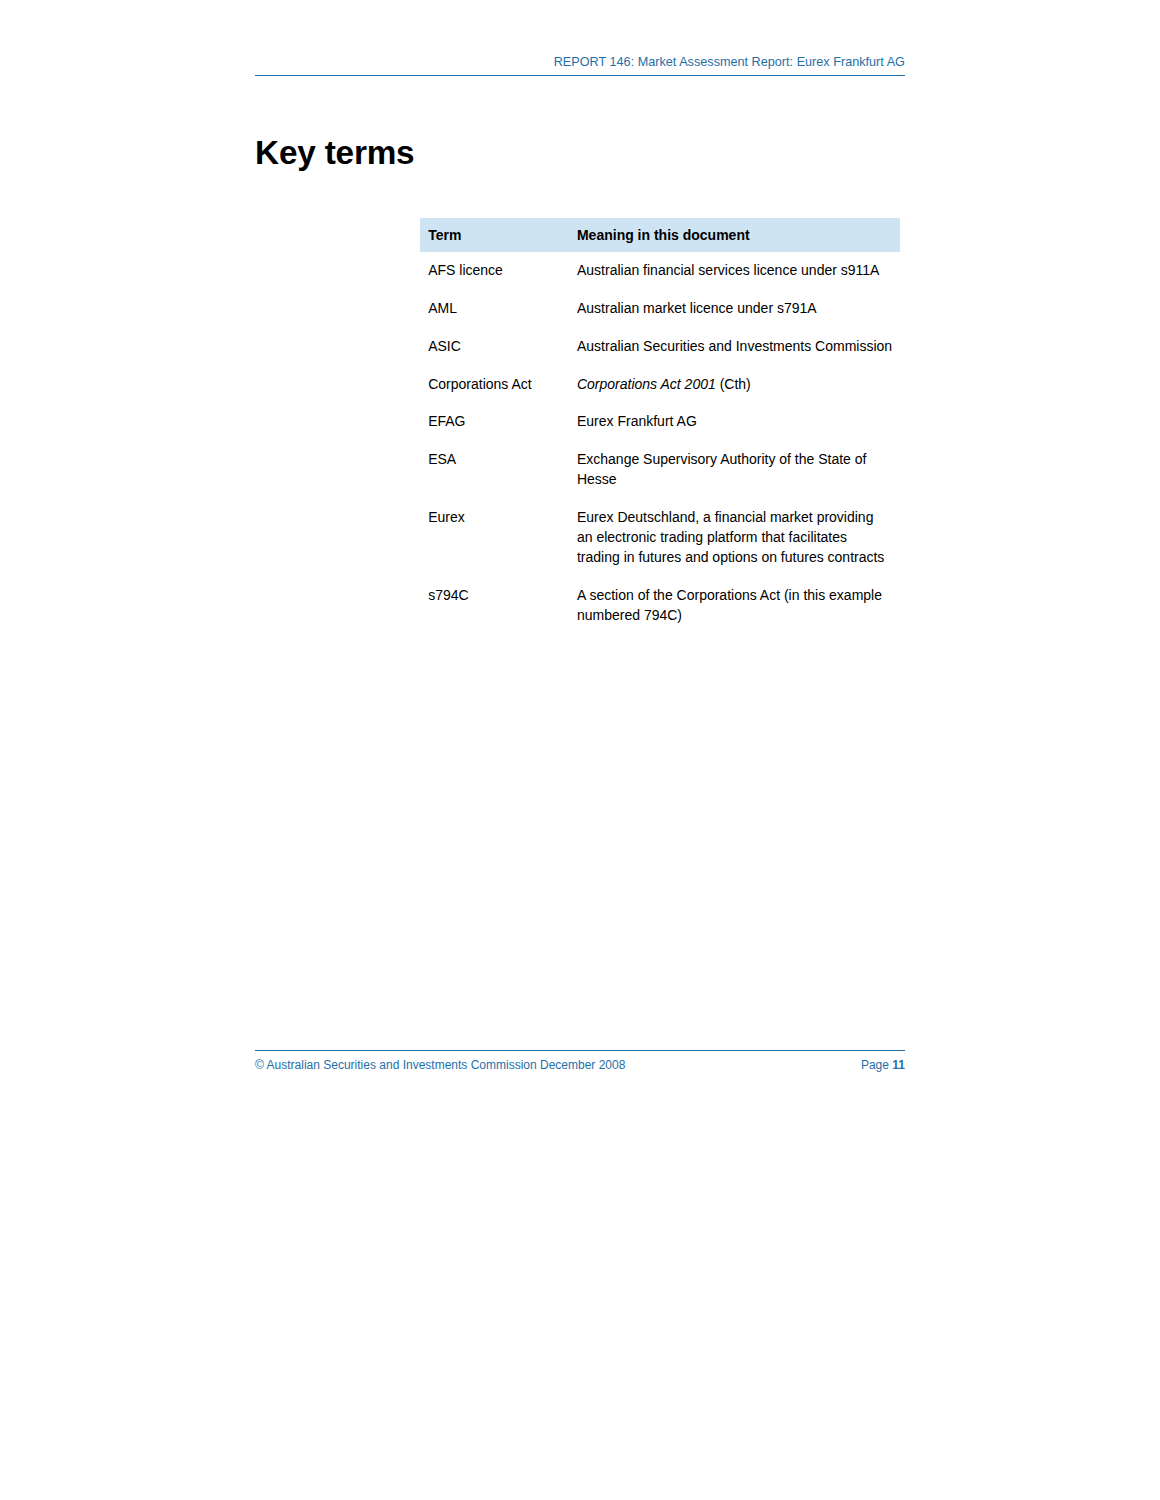REPORT 146: Market Assessment Report: Eurex Frankfurt AG
Key terms
| Term | Meaning in this document |
| --- | --- |
| AFS licence | Australian financial services licence under s911A |
| AML | Australian market licence under s791A |
| ASIC | Australian Securities and Investments Commission |
| Corporations Act | Corporations Act 2001 (Cth) |
| EFAG | Eurex Frankfurt AG |
| ESA | Exchange Supervisory Authority of the State of Hesse |
| Eurex | Eurex Deutschland, a financial market providing an electronic trading platform that facilitates trading in futures and options on futures contracts |
| s794C | A section of the Corporations Act (in this example numbered 794C) |
© Australian Securities and Investments Commission December 2008
Page 11